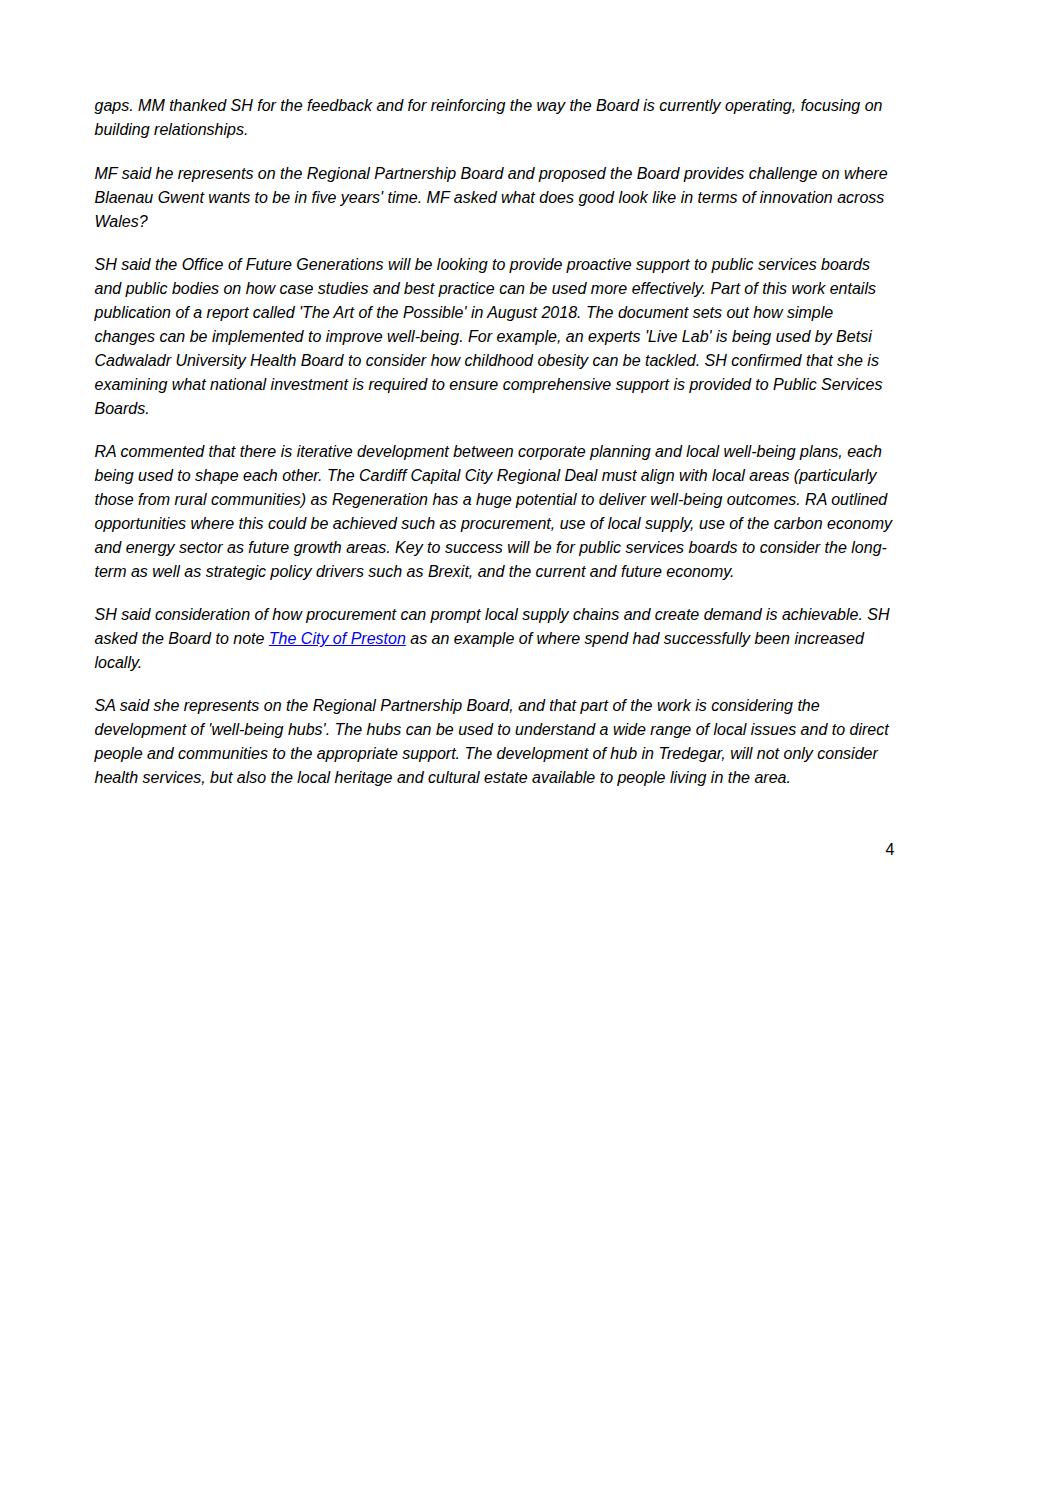gaps. MM thanked SH for the feedback and for reinforcing the way the Board is currently operating, focusing on building relationships.
MF said he represents on the Regional Partnership Board and proposed the Board provides challenge on where Blaenau Gwent wants to be in five years' time. MF asked what does good look like in terms of innovation across Wales?
SH said the Office of Future Generations will be looking to provide proactive support to public services boards and public bodies on how case studies and best practice can be used more effectively. Part of this work entails publication of a report called 'The Art of the Possible' in August 2018. The document sets out how simple changes can be implemented to improve well-being. For example, an experts 'Live Lab' is being used by Betsi Cadwaladr University Health Board to consider how childhood obesity can be tackled. SH confirmed that she is examining what national investment is required to ensure comprehensive support is provided to Public Services Boards.
RA commented that there is iterative development between corporate planning and local well-being plans, each being used to shape each other. The Cardiff Capital City Regional Deal must align with local areas (particularly those from rural communities) as Regeneration has a huge potential to deliver well-being outcomes. RA outlined opportunities where this could be achieved such as procurement, use of local supply, use of the carbon economy and energy sector as future growth areas. Key to success will be for public services boards to consider the long-term as well as strategic policy drivers such as Brexit, and the current and future economy.
SH said consideration of how procurement can prompt local supply chains and create demand is achievable. SH asked the Board to note The City of Preston as an example of where spend had successfully been increased locally.
SA said she represents on the Regional Partnership Board, and that part of the work is considering the development of 'well-being hubs'. The hubs can be used to understand a wide range of local issues and to direct people and communities to the appropriate support. The development of hub in Tredegar, will not only consider health services, but also the local heritage and cultural estate available to people living in the area.
4